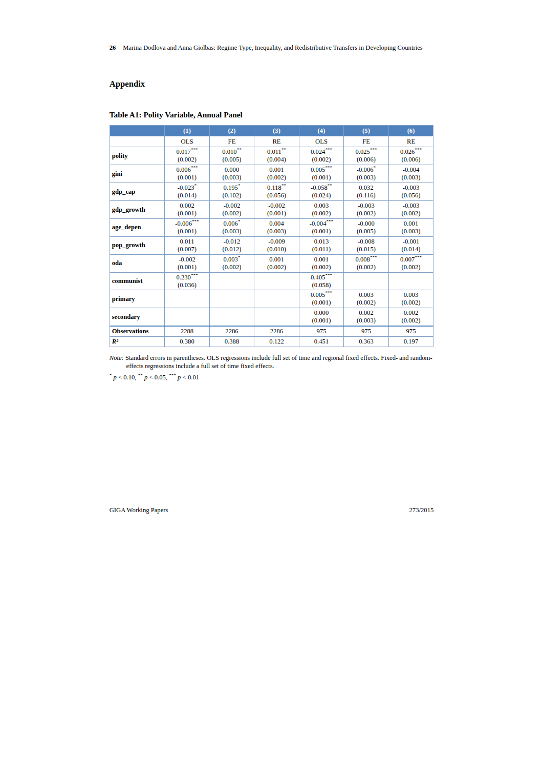26 Marina Dodlova and Anna Giolbas: Regime Type, Inequality, and Redistributive Transfers in Developing Countries
Appendix
Table A1: Polity Variable, Annual Panel
| | (1) | (2) | (3) | (4) | (5) | (6) |
| --- | --- | --- | --- | --- | --- | --- |
| | OLS | FE | RE | OLS | FE | RE |
| polity | 0.017 *** | 0.010 ** | 0.011 ** | 0.024 *** | 0.025 *** | 0.026 *** |
| (0.002) | (0.005) | (0.004) | (0.002) | (0.006) | (0.006) |
| gini | 0.006 *** | 0.000 | 0.001 | 0.005 *** | -0.006 * | -0.004 |
| (0.001) | (0.003) | (0.002) | (0.001) | (0.003) | (0.003) |
| gdp_cap | -0.023 * | 0.195 * | 0.118 ** | -0.058 ** | 0.032 | -0.003 |
| (0.014) | (0.102) | (0.056) | (0.024) | (0.116) | (0.056) |
| gdp_growth | 0.002 | -0.002 | -0.002 | 0.003 | -0.003 | -0.003 |
| (0.001) | (0.002) | (0.001) | (0.002) | (0.002) | (0.002) |
| age_depen | -0.006 *** | 0.006 * | 0.004 | -0.004 *** | -0.000 | 0.001 |
| (0.001) | (0.003) | (0.003) | (0.001) | (0.005) | (0.003) |
| pop_growth | 0.011 | -0.012 | -0.009 | 0.013 | -0.008 | -0.001 |
| (0.007) | (0.012) | (0.010) | (0.011) | (0.015) | (0.014) |
| oda | -0.002 | 0.003 * | 0.001 | 0.001 | 0.008 *** | 0.007 *** |
| (0.001) | (0.002) | (0.002) | (0.002) | (0.002) | (0.002) |
| communist | 0.230 *** | | | 0.405 *** | | |
| (0.036) | (0.058) |
| primary | | | | 0.005 *** | 0.003 | 0.003 |
| (0.001) | (0.002) | (0.002) |
| secondary | | | | 0.000 | 0.002 | 0.002 |
| (0.001) | (0.003) | (0.002) |
| Observations | 2288 | 2286 | 2286 | 975 | 975 | 975 |
| R ² | 0.380 | 0.388 | 0.122 | 0.451 | 0.363 | 0.197 |
Note: Standard errors in parentheses. OLS regressions include full set of time and regional fixed effects. Fixed- and random-effects regressions include a full set of time fixed effects. * p < 0.10, ** p < 0.05, *** p < 0.01
GIGA Working Papers 273/2015